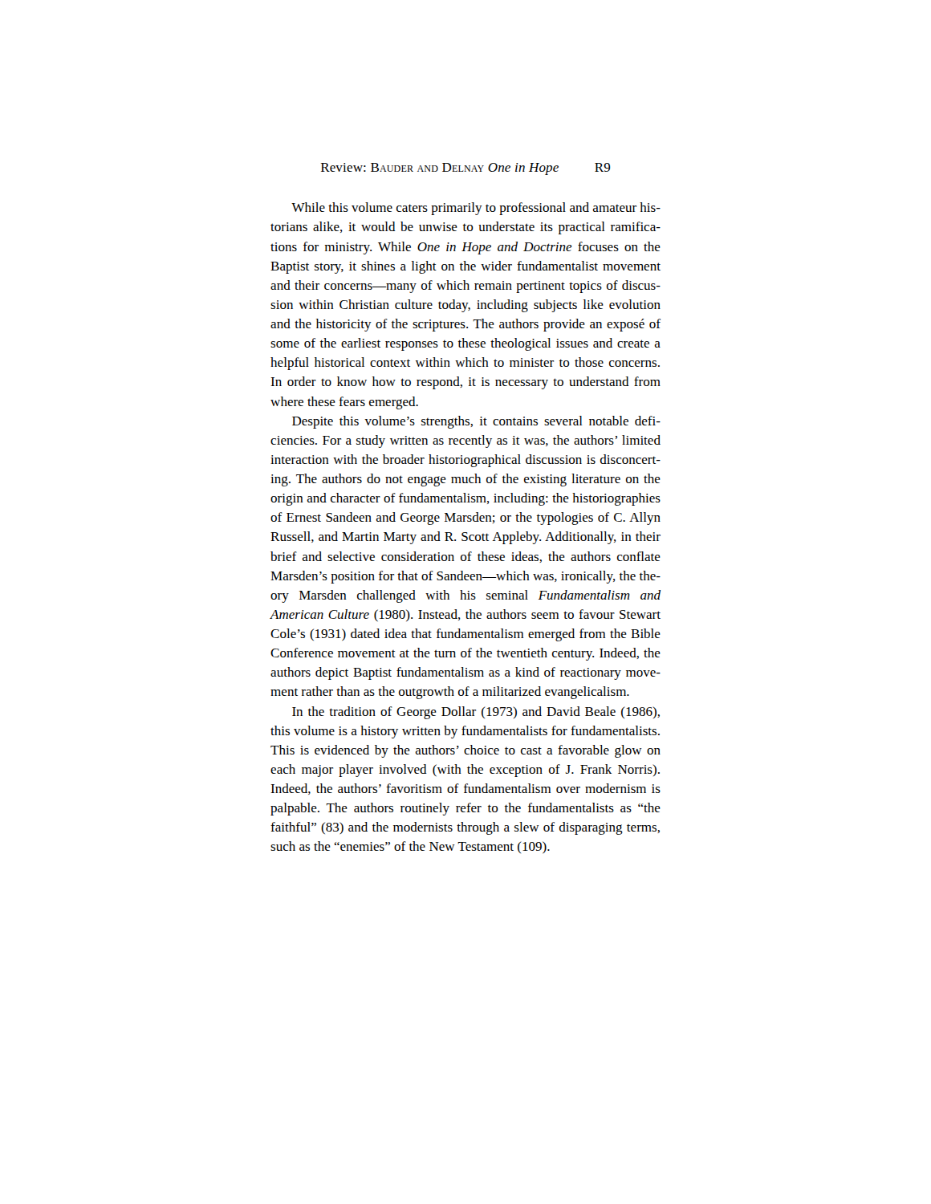Review: Bauder and Delnay One in Hope R9
While this volume caters primarily to professional and amateur historians alike, it would be unwise to understate its practical ramifications for ministry. While One in Hope and Doctrine focuses on the Baptist story, it shines a light on the wider fundamentalist movement and their concerns—many of which remain pertinent topics of discussion within Christian culture today, including subjects like evolution and the historicity of the scriptures. The authors provide an exposé of some of the earliest responses to these theological issues and create a helpful historical context within which to minister to those concerns. In order to know how to respond, it is necessary to understand from where these fears emerged.
Despite this volume’s strengths, it contains several notable deficiencies. For a study written as recently as it was, the authors’ limited interaction with the broader historiographical discussion is disconcerting. The authors do not engage much of the existing literature on the origin and character of fundamentalism, including: the historiographies of Ernest Sandeen and George Marsden; or the typologies of C. Allyn Russell, and Martin Marty and R. Scott Appleby. Additionally, in their brief and selective consideration of these ideas, the authors conflate Marsden’s position for that of Sandeen—which was, ironically, the theory Marsden challenged with his seminal Fundamentalism and American Culture (1980). Instead, the authors seem to favour Stewart Cole’s (1931) dated idea that fundamentalism emerged from the Bible Conference movement at the turn of the twentieth century. Indeed, the authors depict Baptist fundamentalism as a kind of reactionary movement rather than as the outgrowth of a militarized evangelicalism.
In the tradition of George Dollar (1973) and David Beale (1986), this volume is a history written by fundamentalists for fundamentalists. This is evidenced by the authors’ choice to cast a favorable glow on each major player involved (with the exception of J. Frank Norris). Indeed, the authors’ favoritism of fundamentalism over modernism is palpable. The authors routinely refer to the fundamentalists as “the faithful” (83) and the modernists through a slew of disparaging terms, such as the “enemies” of the New Testament (109).